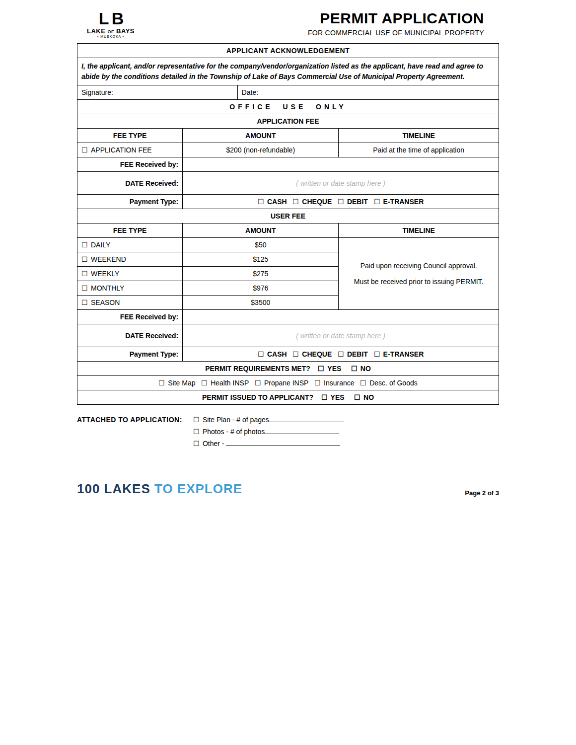L B
LAKE OF BAYS
• MUSKOKA •
PERMIT APPLICATION
FOR COMMERCIAL USE OF MUNICIPAL PROPERTY
| APPLICANT ACKNOWLEDGEMENT |
| I, the applicant, and/or representative for the company/vendor/organization listed as the applicant, have read and agree to abide by the conditions detailed in the Township of Lake of Bays Commercial Use of Municipal Property Agreement. |
| Signature: | Date: |
| OFFICE USE ONLY |
| APPLICATION FEE |
| FEE TYPE | AMOUNT | TIMELINE |
| ☐ APPLICATION FEE | $200 (non-refundable) | Paid at the time of application |
| FEE Received by: | |
| DATE Received: | ( written or date stamp here ) |
| Payment Type: | ☐ CASH ☐ CHEQUE ☐ DEBIT ☐ E-TRANSER |
| USER FEE |
| FEE TYPE | AMOUNT | TIMELINE |
| ☐ DAILY | $50 | Paid upon receiving Council approval. Must be received prior to issuing PERMIT. |
| ☐ WEEKEND | $125 |
| ☐ WEEKLY | $275 |
| ☐ MONTHLY | $976 |
| ☐ SEASON | $3500 |
| FEE Received by: | |
| DATE Received: | ( written or date stamp here ) |
| Payment Type: | ☐ CASH ☐ CHEQUE ☐ DEBIT ☐ E-TRANSER |
| PERMIT REQUIREMENTS MET? ☐ YES ☐ NO |
| ☐ Site Map ☐ Health INSP ☐ Propane INSP ☐ Insurance ☐ Desc. of Goods |
| PERMIT ISSUED TO APPLICANT? ☐ YES ☐ NO |
ATTACHED TO APPLICATION:
☐Site Plan - # of pages
☐Photos - # of photos
☐Other -
100 LAKES TO EXPLORE
Page 2 of 3